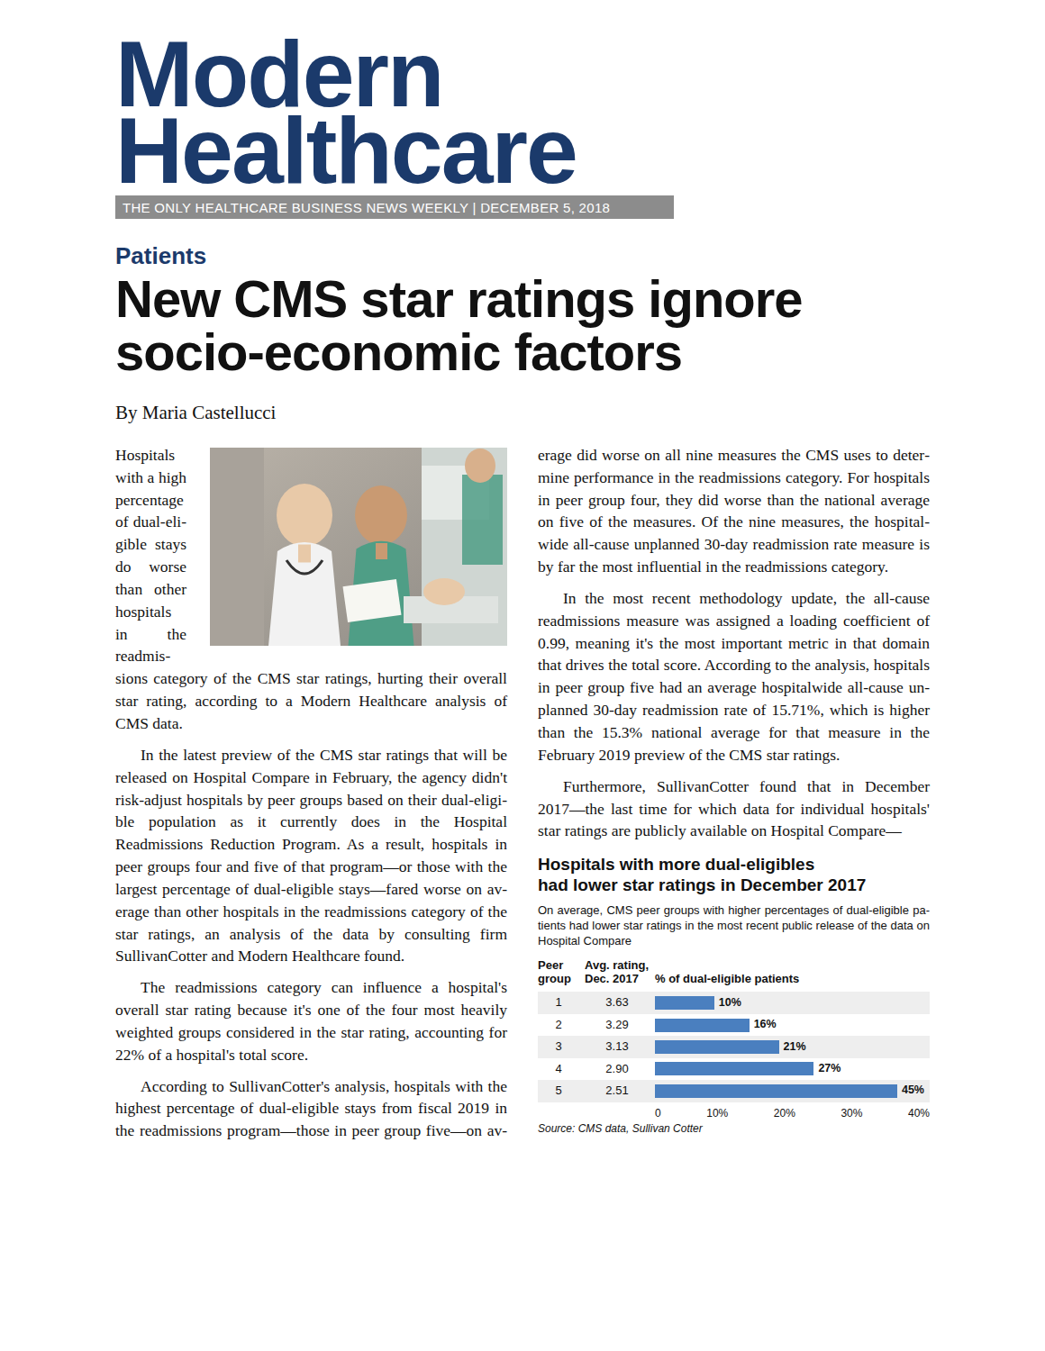Modern Healthcare
THE ONLY HEALTHCARE BUSINESS NEWS WEEKLY | DECEMBER 5, 2018
Patients
New CMS star ratings ignore
socio-economic factors
By Maria Castellucci
Hospitals with a high percentage of dual-eligible stays do worse than other hospitals in the readmissions category of the CMS star ratings, hurting their overall star rating, according to a Modern Healthcare analysis of CMS data.
In the latest preview of the CMS star ratings that will be released on Hospital Compare in February, the agency didn't risk-adjust hospitals by peer groups based on their dual-eligible population as it currently does in the Hospital Readmissions Reduction Program. As a result, hospitals in peer groups four and five of that program—or those with the largest percentage of dual-eligible stays—fared worse on average than other hospitals in the readmissions category of the star ratings, an analysis of the data by consulting firm SullivanCotter and Modern Healthcare found.
The readmissions category can influence a hospital's overall star rating because it's one of the four most heavily weighted groups considered in the star rating, accounting for 22% of a hospital's total score.
According to SullivanCotter's analysis, hospitals with the highest percentage of dual-eligible stays from fiscal 2019 in the readmissions program—those in peer group five—on average did worse on all nine measures the CMS uses to determine performance in the readmissions category. For hospitals in peer group four, they did worse than the national average on five of the measures. Of the nine measures, the hospitalwide all-cause unplanned 30-day readmission rate measure is by far the most influential in the readmissions category.
In the most recent methodology update, the all-cause readmissions measure was assigned a loading coefficient of 0.99, meaning it's the most important metric in that domain that drives the total score. According to the analysis, hospitals in peer group five had an average hospitalwide all-cause unplanned 30-day readmission rate of 15.71%, which is higher than the 15.3% national average for that measure in the February 2019 preview of the CMS star ratings.
Furthermore, SullivanCotter found that in December 2017—the last time for which data for individual hospitals' star ratings are publicly available on Hospital Compare—
Hospitals with more dual-eligibles
had lower star ratings in December 2017
On average, CMS peer groups with higher percentages of dual-eligible patients had lower star ratings in the most recent public release of the data on Hospital Compare
| Peer group | Avg. rating, Dec. 2017 | % of dual-eligible patients |
| --- | --- | --- |
| 1 | 3.63 | 10% |
| 2 | 3.29 | 16% |
| 3 | 3.13 | 21% |
| 4 | 2.90 | 27% |
| 5 | 2.51 | 45% |
010% 20% 30% 40%
Source: CMS data, Sullivan Cotter